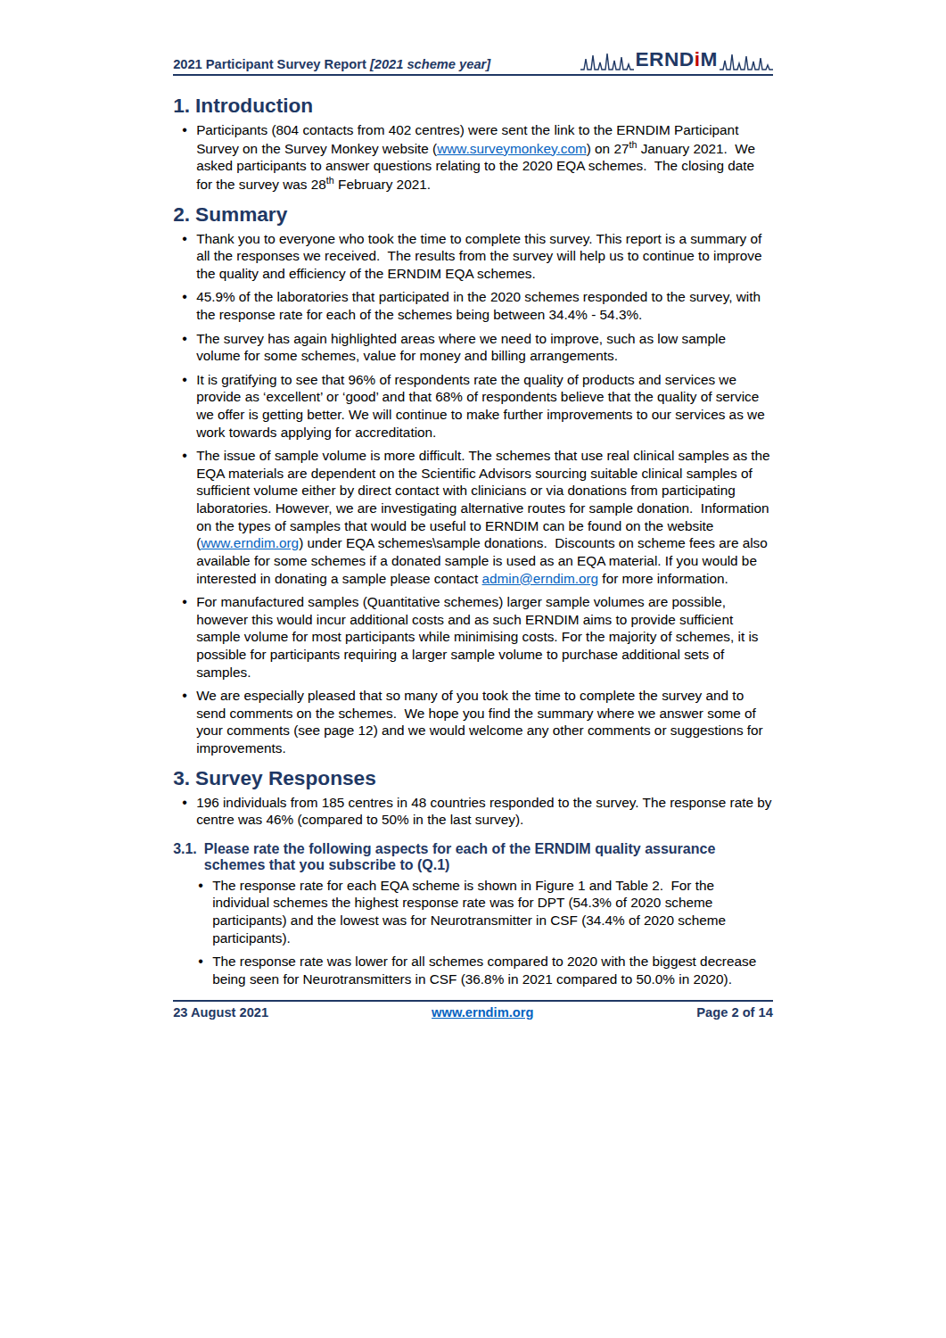2021 Participant Survey Report [2021 scheme year]
ERNDi M
1. Introduction
Participants (804 contacts from 402 centres) were sent the link to the ERNDIM Participant Survey on the Survey Monkey website (www.surveymonkey.com) on 27th January 2021. We asked participants to answer questions relating to the 2020 EQA schemes. The closing date for the survey was 28th February 2021.
2. Summary
Thank you to everyone who took the time to complete this survey. This report is a summary of all the responses we received. The results from the survey will help us to continue to improve the quality and efficiency of the ERNDIM EQA schemes.
45.9% of the laboratories that participated in the 2020 schemes responded to the survey, with the response rate for each of the schemes being between 34.4% - 54.3%.
The survey has again highlighted areas where we need to improve, such as low sample volume for some schemes, value for money and billing arrangements.
It is gratifying to see that 96% of respondents rate the quality of products and services we provide as ‘excellent’ or ‘good’ and that 68% of respondents believe that the quality of service we offer is getting better. We will continue to make further improvements to our services as we work towards applying for accreditation.
The issue of sample volume is more difficult. The schemes that use real clinical samples as the EQA materials are dependent on the Scientific Advisors sourcing suitable clinical samples of sufficient volume either by direct contact with clinicians or via donations from participating laboratories. However, we are investigating alternative routes for sample donation. Information on the types of samples that would be useful to ERNDIM can be found on the website (www.erndim.org) under EQA schemes\sample donations. Discounts on scheme fees are also available for some schemes if a donated sample is used as an EQA material. If you would be interested in donating a sample please contact admin@erndim.org for more information.
For manufactured samples (Quantitative schemes) larger sample volumes are possible, however this would incur additional costs and as such ERNDIM aims to provide sufficient sample volume for most participants while minimising costs. For the majority of schemes, it is possible for participants requiring a larger sample volume to purchase additional sets of samples.
We are especially pleased that so many of you took the time to complete the survey and to send comments on the schemes. We hope you find the summary where we answer some of your comments (see page 12) and we would welcome any other comments or suggestions for improvements.
3. Survey Responses
196 individuals from 185 centres in 48 countries responded to the survey. The response rate by centre was 46% (compared to 50% in the last survey).
3.1. Please rate the following aspects for each of the ERNDIM quality assurance schemes that you subscribe to (Q.1)
The response rate for each EQA scheme is shown in Figure 1 and Table 2. For the individual schemes the highest response rate was for DPT (54.3% of 2020 scheme participants) and the lowest was for Neurotransmitter in CSF (34.4% of 2020 scheme participants).
The response rate was lower for all schemes compared to 2020 with the biggest decrease being seen for Neurotransmitters in CSF (36.8% in 2021 compared to 50.0% in 2020).
23 August 2021
www.erndim.org
Page 2 of 14